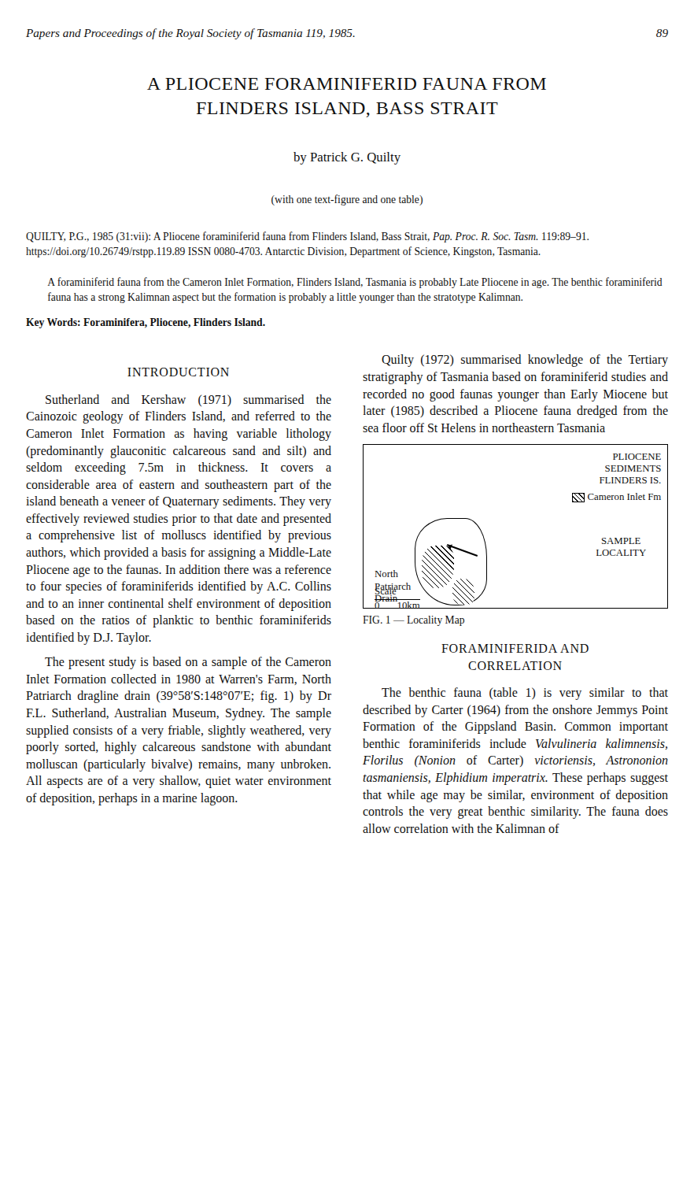89
Papers and Proceedings of the Royal Society of Tasmania 119, 1985.
A PLIOCENE FORAMINIFERID FAUNA FROM
FLINDERS ISLAND, BASS STRAIT
by Patrick G. Quilty
(with one text-figure and one table)
QUILTY, P.G., 1985 (31:vii): A Pliocene foraminiferid fauna from Flinders Island, Bass Strait, Pap. Proc. R. Soc. Tasm. 119:89–91. https://doi.org/10.26749/rstpp.119.89 ISSN 0080-4703. Antarctic Division, Department of Science, Kingston, Tasmania.
A foraminiferid fauna from the Cameron Inlet Formation, Flinders Island, Tasmania is probably Late Pliocene in age. The benthic foraminiferid fauna has a strong Kalimnan aspect but the formation is probably a little younger than the stratotype Kalimnan.
Key Words: Foraminifera, Pliocene, Flinders Island.
INTRODUCTION
Sutherland and Kershaw (1971) summarised the Cainozoic geology of Flinders Island, and referred to the Cameron Inlet Formation as having variable lithology (predominantly glauconitic calcareous sand and silt) and seldom exceeding 7.5m in thickness. It covers a considerable area of eastern and southeastern part of the island beneath a veneer of Quaternary sediments. They very effectively reviewed studies prior to that date and presented a comprehensive list of molluscs identified by previous authors, which provided a basis for assigning a Middle-Late Pliocene age to the faunas. In addition there was a reference to four species of foraminiferids identified by A.C. Collins and to an inner continental shelf environment of deposition based on the ratios of planktic to benthic foraminiferids identified by D.J. Taylor.
The present study is based on a sample of the Cameron Inlet Formation collected in 1980 at Warren's Farm, North Patriarch dragline drain (39°58′S:148°07′E; fig. 1) by Dr F.L. Sutherland, Australian Museum, Sydney. The sample supplied consists of a very friable, slightly weathered, very poorly sorted, highly calcareous sandstone with abundant molluscan (particularly bivalve) remains, many unbroken. All aspects are of a very shallow, quiet water environment of deposition, perhaps in a marine lagoon.
Quilty (1972) summarised knowledge of the Tertiary stratigraphy of Tasmania based on foraminiferid studies and recorded no good faunas younger than Early Miocene but later (1985) described a Pliocene fauna dredged from the sea floor off St Helens in northeastern Tasmania
PLIOCENE
SEDIMENTS
FLINDERS IS.
Cameron Inlet Fm
SAMPLE
LOCALITY
North
Patriarch
Drain
Scale 010km
FIG. 1 — Locality Map
FORAMINIFERIDA AND
CORRELATION
The benthic fauna (table 1) is very similar to that described by Carter (1964) from the onshore Jemmys Point Formation of the Gippsland Basin. Common important benthic foraminiferids include Valvulineria kalimnensis, Florilus (Nonion of Carter) victoriensis, Astrononion tasmaniensis, Elphidium imperatrix. These perhaps suggest that while age may be similar, environment of deposition controls the very great benthic similarity. The fauna does allow correlation with the Kalimnan of